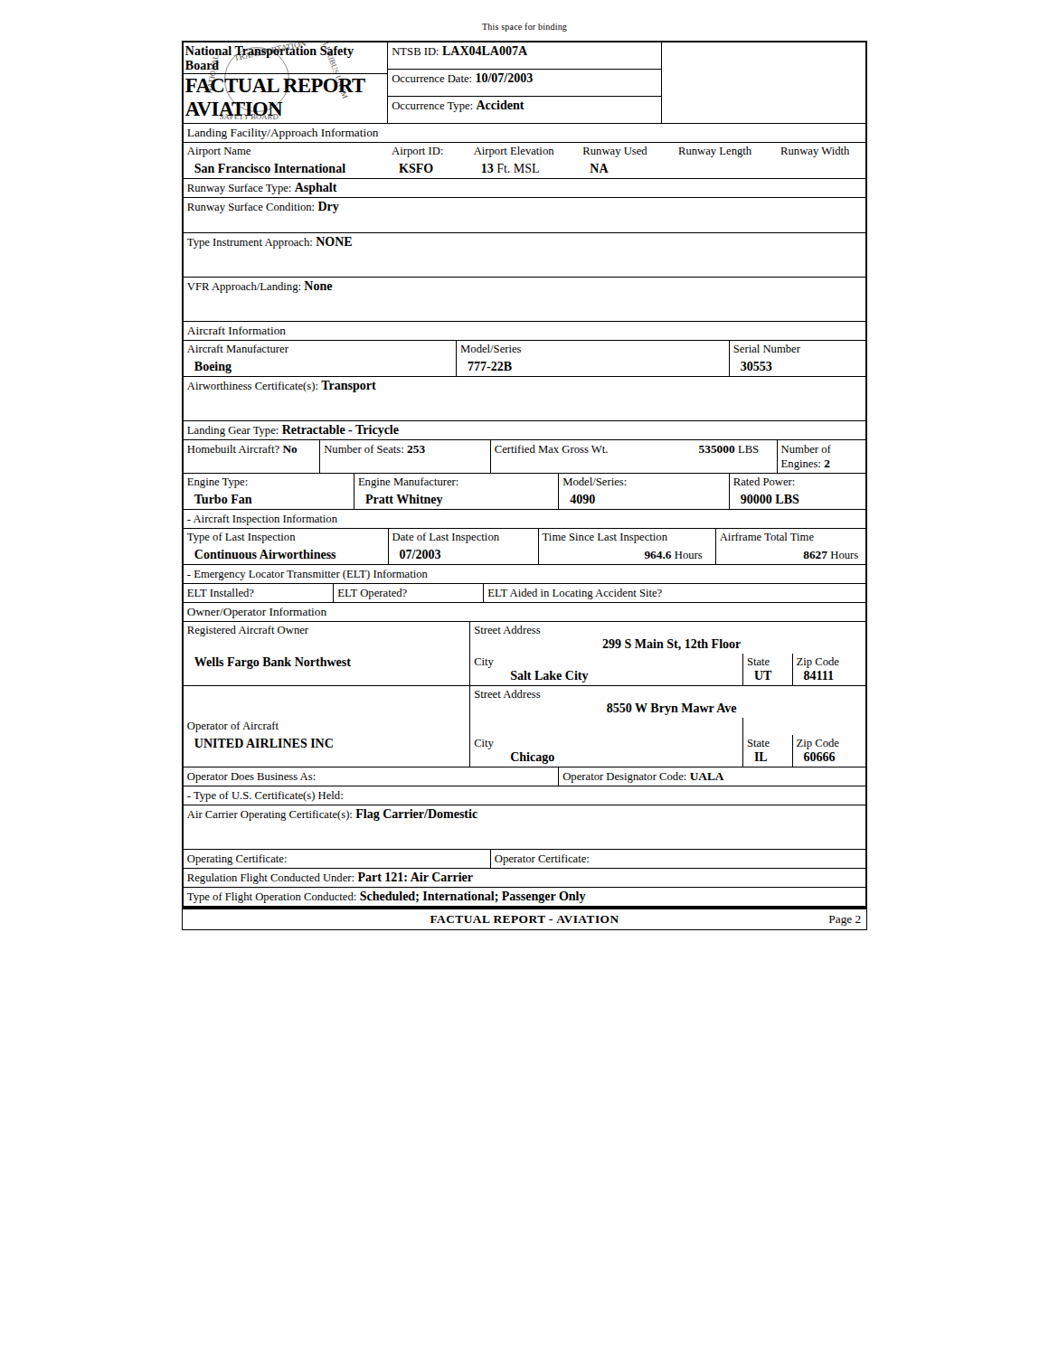This space for binding
| TRANSPORTATION NATIONAL SAFETY BOARD E PLURIBUS UNUM National Transportation Safety Board FACTUAL REPORT AVIATION | NTSB ID: LAX04LA007A | |
| Occurrence Date: 10/07/2003 |
| Occurrence Type: Accident |
| Landing Facility/Approach Information |
| / Airport Name / Airport ID: / Airport Elevation / Runway Used / Runway Length / Runway Width / / San Francisco International / KSFO / 13 Ft. MSL / NA / / / |
| Runway Surface Type: Asphalt |
| Runway Surface Condition: Dry |
| Type Instrument Approach: NONE |
| VFR Approach/Landing: None |
| Aircraft Information |
| / Aircraft Manufacturer / Model/Series / Serial Number / / Boeing / 777-22B / 30553 / |
| Airworthiness Certificate(s): Transport |
| Landing Gear Type: Retractable - Tricycle |
| / Homebuilt Aircraft? No / Number of Seats: 253 / Certified Max Gross Wt. / 535000 LBS / Number of Engines: 2 / |
| / Engine Type: / Engine Manufacturer: / Model/Series: / Rated Power: / / Turbo Fan / Pratt Whitney / 4090 / 90000 LBS / |
| - Aircraft Inspection Information |
| / Type of Last Inspection / Date of Last Inspection / Time Since Last Inspection / Airframe Total Time / / Continuous Airworthiness / 07/2003 / 964.6 Hours / 8627 Hours / |
| - Emergency Locator Transmitter (ELT) Information |
| / ELT Installed? / ELT Operated? / ELT Aided in Locating Accident Site? / |
| Owner/Operator Information |
| / Registered Aircraft Owner / Street Address 299 S Main St, 12th Floor / / Wells Fargo Bank Northwest / City Salt Lake City / / State UT / Zip Code 84111 / / |
| / / Street Address 8550 W Bryn Mawr Ave / / Operator of Aircraft / / / / UNITED AIRLINES INC / City Chicago / / State IL / Zip Code 60666 / / |
| / Operator Does Business As: / Operator Designator Code: UALA / |
| - Type of U.S. Certificate(s) Held: |
| Air Carrier Operating Certificate(s): Flag Carrier/Domestic |
| / Operating Certificate: / Operator Certificate: / |
| Regulation Flight Conducted Under: Part 121: Air Carrier |
| Type of Flight Operation Conducted: Scheduled; International; Passenger Only |
FACTUAL REPORT - AVIATION
Page 2